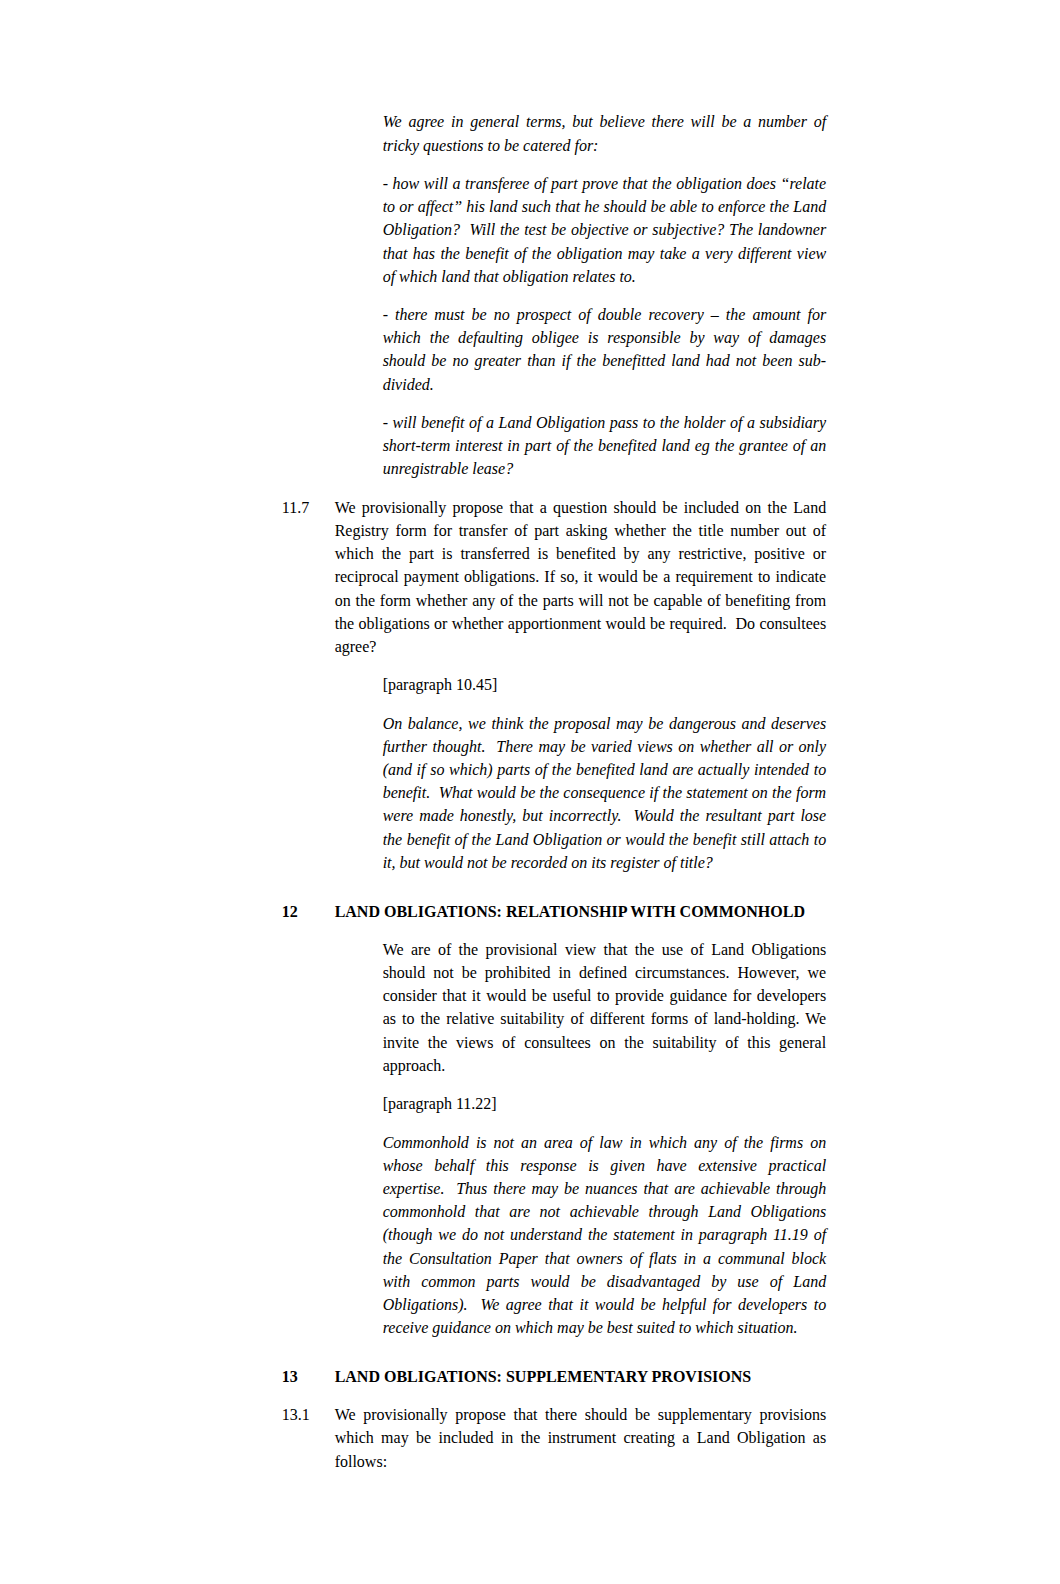We agree in general terms, but believe there will be a number of tricky questions to be catered for:
- how will a transferee of part prove that the obligation does “relate to or affect” his land such that he should be able to enforce the Land Obligation? Will the test be objective or subjective? The landowner that has the benefit of the obligation may take a very different view of which land that obligation relates to.
- there must be no prospect of double recovery – the amount for which the defaulting obligee is responsible by way of damages should be no greater than if the benefitted land had not been sub-divided.
- will benefit of a Land Obligation pass to the holder of a subsidiary short-term interest in part of the benefited land eg the grantee of an unregistrable lease?
11.7
We provisionally propose that a question should be included on the Land Registry form for transfer of part asking whether the title number out of which the part is transferred is benefited by any restrictive, positive or reciprocal payment obligations. If so, it would be a requirement to indicate on the form whether any of the parts will not be capable of benefiting from the obligations or whether apportionment would be required. Do consultees agree?
[paragraph 10.45]
On balance, we think the proposal may be dangerous and deserves further thought. There may be varied views on whether all or only (and if so which) parts of the benefited land are actually intended to benefit. What would be the consequence if the statement on the form were made honestly, but incorrectly. Would the resultant part lose the benefit of the Land Obligation or would the benefit still attach to it, but would not be recorded on its register of title?
12
Land Obligations: Relationship with Commonhold
We are of the provisional view that the use of Land Obligations should not be prohibited in defined circumstances. However, we consider that it would be useful to provide guidance for developers as to the relative suitability of different forms of land-holding. We invite the views of consultees on the suitability of this general approach.
[paragraph 11.22]
Commonhold is not an area of law in which any of the firms on whose behalf this response is given have extensive practical expertise. Thus there may be nuances that are achievable through commonhold that are not achievable through Land Obligations (though we do not understand the statement in paragraph 11.19 of the Consultation Paper that owners of flats in a communal block with common parts would be disadvantaged by use of Land Obligations). We agree that it would be helpful for developers to receive guidance on which may be best suited to which situation.
13
Land Obligations: Supplementary Provisions
13.1
We provisionally propose that there should be supplementary provisions which may be included in the instrument creating a Land Obligation as follows: